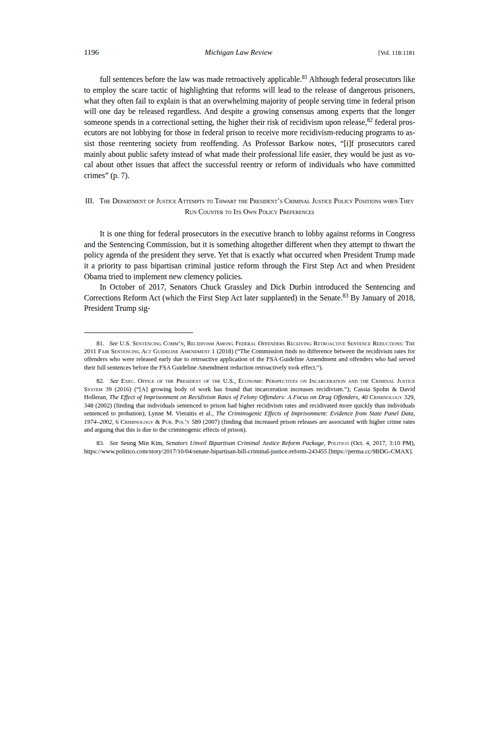1196 Michigan Law Review [Vol. 118:1181
full sentences before the law was made retroactively applicable.81 Although federal prosecutors like to employ the scare tactic of highlighting that reforms will lead to the release of dangerous prisoners, what they often fail to explain is that an overwhelming majority of people serving time in federal prison will one day be released regardless. And despite a growing consensus among experts that the longer someone spends in a correctional setting, the higher their risk of recidivism upon release,82 federal prosecutors are not lobbying for those in federal prison to receive more recidivism-reducing programs to assist those reentering society from reoffending. As Professor Barkow notes, “[i]f prosecutors cared mainly about public safety instead of what made their professional life easier, they would be just as vocal about other issues that affect the successful reentry or reform of individuals who have committed crimes” (p. 7).
III. The Department of Justice Attempts to Thwart the President’s Criminal Justice Policy Positions when They Run Counter to Its Own Policy Preferences
It is one thing for federal prosecutors in the executive branch to lobby against reforms in Congress and the Sentencing Commission, but it is something altogether different when they attempt to thwart the policy agenda of the president they serve. Yet that is exactly what occurred when President Trump made it a priority to pass bipartisan criminal justice reform through the First Step Act and when President Obama tried to implement new clemency policies.
In October of 2017, Senators Chuck Grassley and Dick Durbin introduced the Sentencing and Corrections Reform Act (which the First Step Act later supplanted) in the Senate.83 By January of 2018, President Trump sig-
81. See U.S. Sentencing Comm’n, Recidivism Among Federal Offenders Receiving Retroactive Sentence Reductions: The 2011 Fair Sentencing Act Guideline Amendment 1 (2018) (“The Commission finds no difference between the recidivism rates for offenders who were released early due to retroactive application of the FSA Guideline Amendment and offenders who had served their full sentences before the FSA Guideline Amendment reduction retroactively took effect.”).
82. See Exec. Office of the President of the U.S., Economic Perspectives on Incarceration and the Criminal Justice System 39 (2016) (“[A] growing body of work has found that incarceration increases recidivism.”); Cassia Spohn & David Holleran, The Effect of Imprisonment on Recidivism Rates of Felony Offenders: A Focus on Drug Offenders, 40 Criminology 329, 348 (2002) (finding that individuals sentenced to prison had higher recidivism rates and recidivated more quickly than individuals sentenced to probation); Lynne M. Vieraitis et al., The Criminogenic Effects of Imprisonment: Evidence from State Panel Data, 1974–2002, 6 Criminology & Pub. Pol’y 589 (2007) (finding that increased prison releases are associated with higher crime rates and arguing that this is due to the criminogenic effects of prison).
83. See Seung Min Kim, Senators Unveil Bipartisan Criminal Justice Reform Package, Politico (Oct. 4, 2017, 3:10 PM), https://www.politico.com/story/2017/10/04/senate-bipartisan-bill-criminal-justice-reform-243455 [https://perma.cc/9BDG-CMAX].